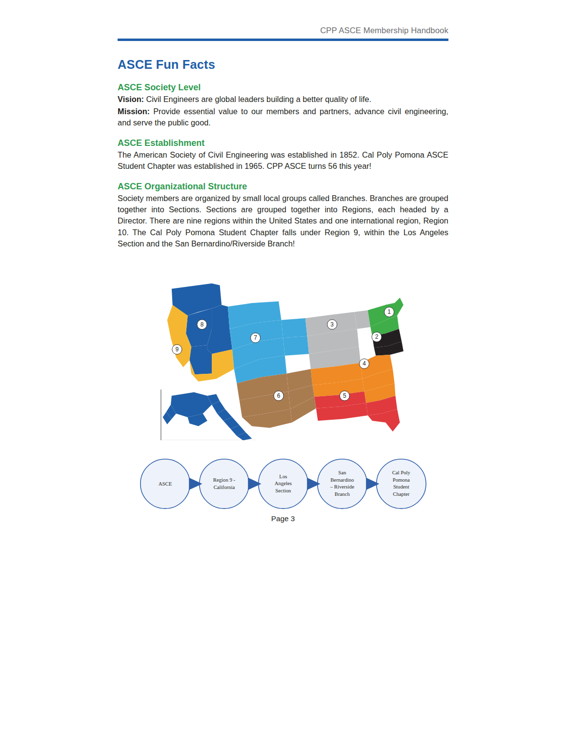CPP ASCE Membership Handbook
ASCE Fun Facts
ASCE Society Level
Vision: Civil Engineers are global leaders building a better quality of life.
Mission: Provide essential value to our members and partners, advance civil engineering, and serve the public good.
ASCE Establishment
The American Society of Civil Engineering was established in 1852. Cal Poly Pomona ASCE Student Chapter was established in 1965. CPP ASCE turns 56 this year!
ASCE Organizational Structure
Society members are organized by small local groups called Branches. Branches are grouped together into Sections. Sections are grouped together into Regions, each headed by a Director. There are nine regions within the United States and one international region, Region 10. The Cal Poly Pomona Student Chapter falls under Region 9, within the Los Angeles Section and the San Bernardino/Riverside Branch!
8 9 7 3 1 2 4 5 6
ASCE Region 9 - California Los Angeles Section San Bernardino – Riverside Branch Cal Poly Pomona Student Chapter
Page 3